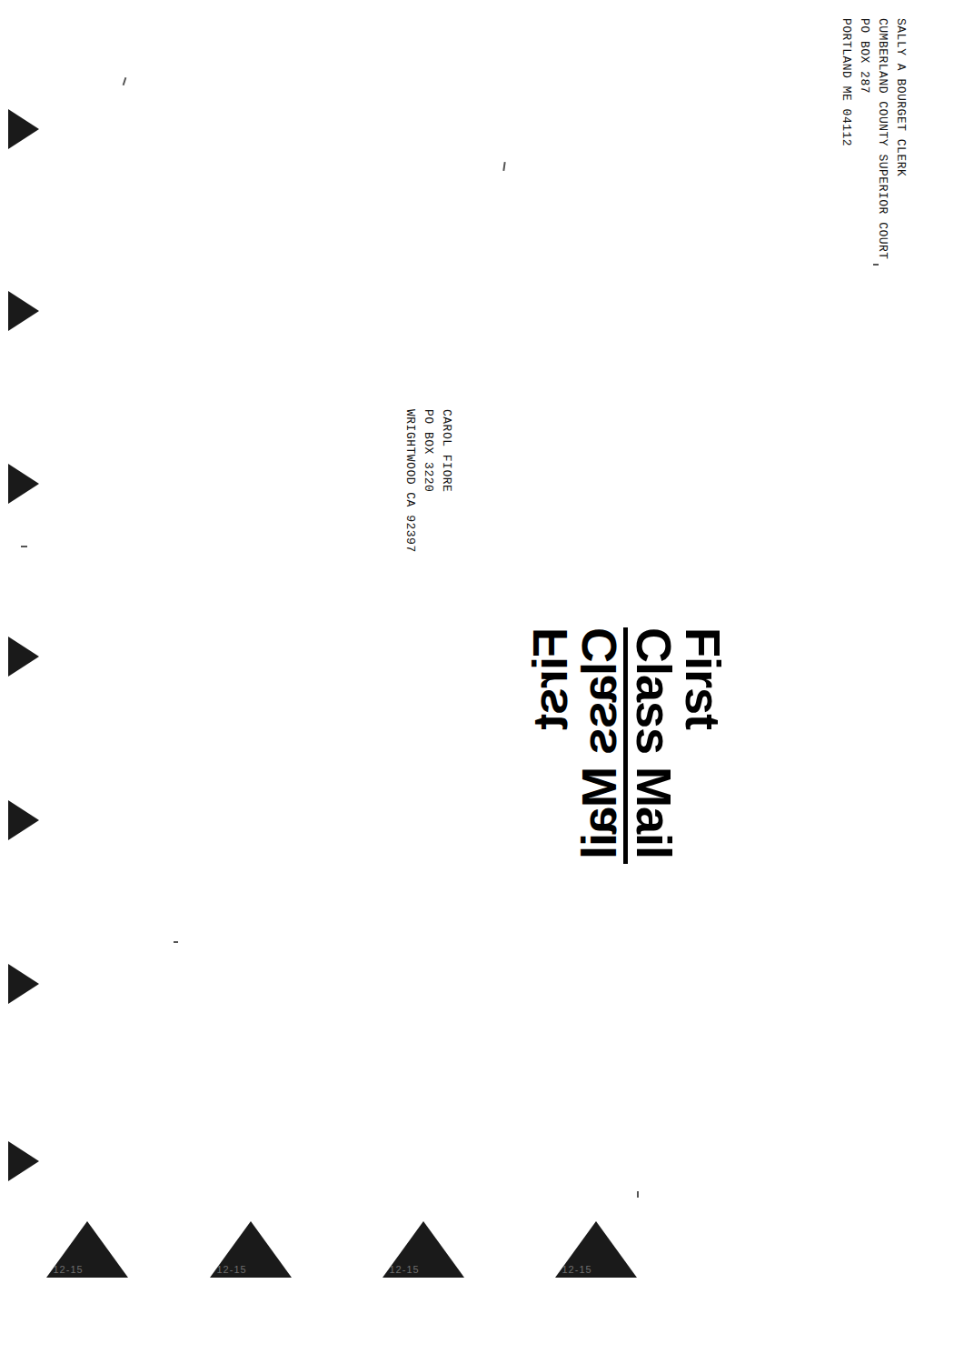SALLY A BOURGET CLERK
CUMBERLAND COUNTY SUPERIOR COURT
PO BOX 287
PORTLAND ME 04112
CAROL FIORE
PO BOX 3220
WRIGHTWOOD CA 92397
First Class Mail
First Class Mail
12-15
12-15
12-15
12-15